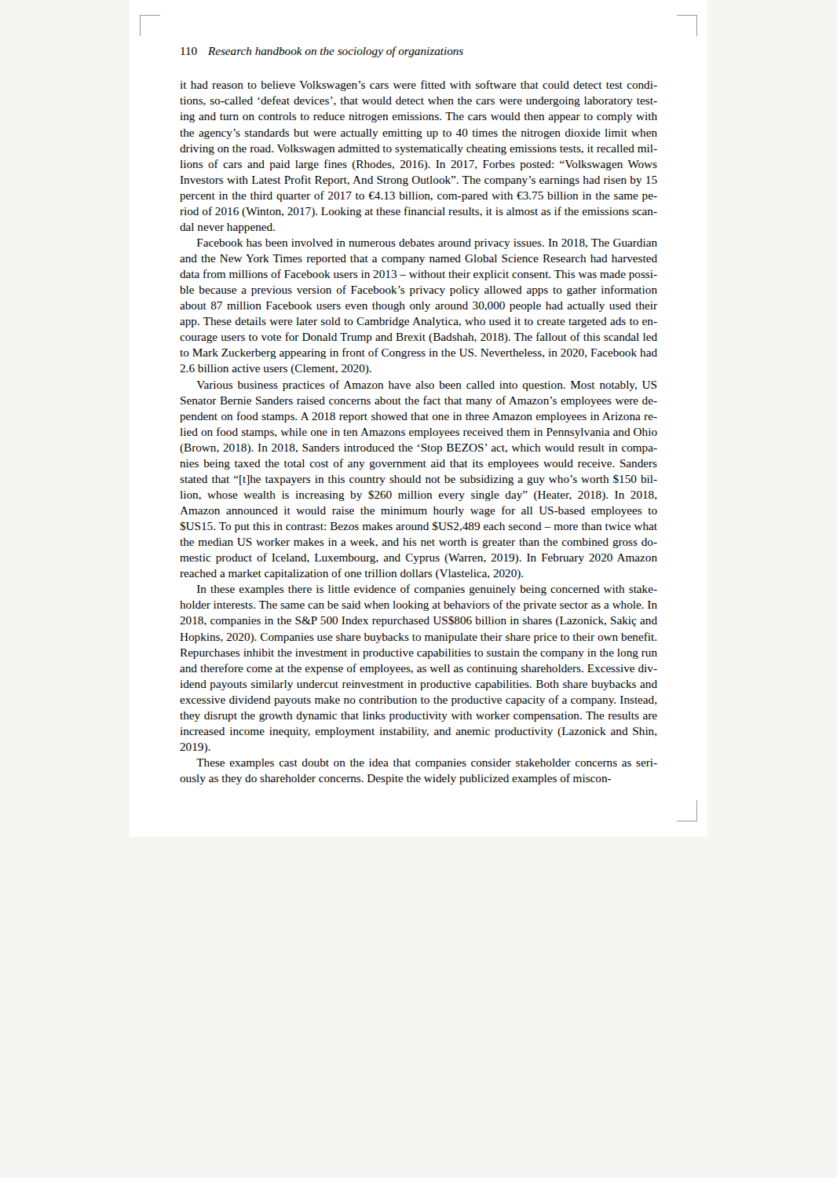110 Research handbook on the sociology of organizations
it had reason to believe Volkswagen’s cars were fitted with software that could detect test conditions, so-called ‘defeat devices’, that would detect when the cars were undergoing laboratory testing and turn on controls to reduce nitrogen emissions. The cars would then appear to comply with the agency’s standards but were actually emitting up to 40 times the nitrogen dioxide limit when driving on the road. Volkswagen admitted to systematically cheating emissions tests, it recalled millions of cars and paid large fines (Rhodes, 2016). In 2017, Forbes posted: “Volkswagen Wows Investors with Latest Profit Report, And Strong Outlook”. The company’s earnings had risen by 15 percent in the third quarter of 2017 to €4.13 billion, com-pared with €3.75 billion in the same period of 2016 (Winton, 2017). Looking at these financial results, it is almost as if the emissions scandal never happened.
Facebook has been involved in numerous debates around privacy issues. In 2018, The Guardian and the New York Times reported that a company named Global Science Research had harvested data from millions of Facebook users in 2013 – without their explicit consent. This was made possible because a previous version of Facebook’s privacy policy allowed apps to gather information about 87 million Facebook users even though only around 30,000 people had actually used their app. These details were later sold to Cambridge Analytica, who used it to create targeted ads to encourage users to vote for Donald Trump and Brexit (Badshah, 2018). The fallout of this scandal led to Mark Zuckerberg appearing in front of Congress in the US. Nevertheless, in 2020, Facebook had 2.6 billion active users (Clement, 2020).
Various business practices of Amazon have also been called into question. Most notably, US Senator Bernie Sanders raised concerns about the fact that many of Amazon’s employees were dependent on food stamps. A 2018 report showed that one in three Amazon employees in Arizona relied on food stamps, while one in ten Amazons employees received them in Pennsylvania and Ohio (Brown, 2018). In 2018, Sanders introduced the ‘Stop BEZOS’ act, which would result in companies being taxed the total cost of any government aid that its employees would receive. Sanders stated that “[t]he taxpayers in this country should not be subsidizing a guy who’s worth $150 billion, whose wealth is increasing by $260 million every single day” (Heater, 2018). In 2018, Amazon announced it would raise the minimum hourly wage for all US-based employees to $US15. To put this in contrast: Bezos makes around $US2,489 each second – more than twice what the median US worker makes in a week, and his net worth is greater than the combined gross domestic product of Iceland, Luxembourg, and Cyprus (Warren, 2019). In February 2020 Amazon reached a market capitalization of one trillion dollars (Vlastelica, 2020).
In these examples there is little evidence of companies genuinely being concerned with stakeholder interests. The same can be said when looking at behaviors of the private sector as a whole. In 2018, companies in the S&P 500 Index repurchased US$806 billion in shares (Lazonick, Sakiç and Hopkins, 2020). Companies use share buybacks to manipulate their share price to their own benefit. Repurchases inhibit the investment in productive capabilities to sustain the company in the long run and therefore come at the expense of employees, as well as continuing shareholders. Excessive dividend payouts similarly undercut reinvestment in productive capabilities. Both share buybacks and excessive dividend payouts make no contribution to the productive capacity of a company. Instead, they disrupt the growth dynamic that links productivity with worker compensation. The results are increased income inequity, employment instability, and anemic productivity (Lazonick and Shin, 2019).
These examples cast doubt on the idea that companies consider stakeholder concerns as seriously as they do shareholder concerns. Despite the widely publicized examples of miscon-